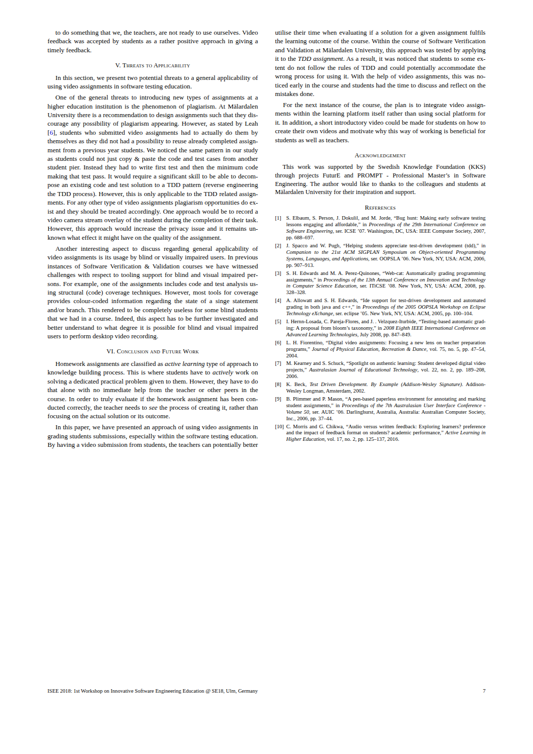to do something that we, the teachers, are not ready to use ourselves. Video feedback was accepted by students as a rather positive approach in giving a timely feedback.
V. Threats to Applicability
In this section, we present two potential threats to a general applicability of using video assignments in software testing education.
One of the general threats to introducing new types of assignments at a higher education institution is the phenomenon of plagiarism. At Mälardalen University there is a recommendation to design assignments such that they discourage any possibility of plagiarism appearing. However, as stated by Leah [6], students who submitted video assignments had to actually do them by themselves as they did not had a possibility to reuse already completed assignment from a previous year students. We noticed the same pattern in our study as students could not just copy & paste the code and test cases from another student pier. Instead they had to write first test and then the minimum code making that test pass. It would require a significant skill to be able to decompose an existing code and test solution to a TDD pattern (reverse engineering the TDD process). However, this is only applicable to the TDD related assignments. For any other type of video assignments plagiarism opportunities do exist and they should be treated accordingly. One approach would be to record a video camera stream overlay of the student during the completion of their task. However, this approach would increase the privacy issue and it remains unknown what effect it might have on the quality of the assignment.
Another interesting aspect to discuss regarding general applicability of video assignments is its usage by blind or visually impaired users. In previous instances of Software Verification & Validation courses we have witnessed challenges with respect to tooling support for blind and visual impaired persons. For example, one of the assignments includes code and test analysis using structural (code) coverage techniques. However, most tools for coverage provides colour-coded information regarding the state of a singe statement and/or branch. This rendered to be completely useless for some blind students that we had in a course. Indeed, this aspect has to be further investigated and better understand to what degree it is possible for blind and visual impaired users to perform desktop video recording.
VI. Conclusion and Future Work
Homework assignments are classified as active learning type of approach to knowledge building process. This is where students have to actively work on solving a dedicated practical problem given to them. However, they have to do that alone with no immediate help from the teacher or other peers in the course. In order to truly evaluate if the homework assignment has been conducted correctly, the teacher needs to see the process of creating it, rather than focusing on the actual solution or its outcome.
In this paper, we have presented an approach of using video assignments in grading students submissions, especially within the software testing education. By having a video submission from students, the teachers can potentially better utilise their time when evaluating if a solution for a given assignment fulfils the learning outcome of the course. Within the course of Software Verification and Validation at Mälardalen University, this approach was tested by applying it to the TDD assignment. As a result, it was noticed that students to some extent do not follow the rules of TDD and could potentially accommodate the wrong process for using it. With the help of video assignments, this was noticed early in the course and students had the time to discuss and reflect on the mistakes done.
For the next instance of the course, the plan is to integrate video assignments within the learning platform itself rather than using social platform for it. In addition, a short introductory video could be made for students on how to create their own videos and motivate why this way of working is beneficial for students as well as teachers.
Acknowledgement
This work was supported by the Swedish Knowledge Foundation (KKS) through projects FuturE and PROMPT - Professional Master’s in Software Engineering. The author would like to thanks to the colleagues and students at Mälardalen University for their inspiration and support.
References
[1] S. Elbaum, S. Person, J. Dokulil, and M. Jorde, “Bug hunt: Making early software testing lessons engaging and affordable,” in Proceedings of the 29th International Conference on Software Engineering, ser. ICSE ’07. Washington, DC, USA: IEEE Computer Society, 2007, pp. 688–697.
[2] J. Spacco and W. Pugh, “Helping students appreciate test-driven development (tdd),” in Companion to the 21st ACM SIGPLAN Symposium on Object-oriented Programming Systems, Languages, and Applications, ser. OOPSLA ’06. New York, NY, USA: ACM, 2006, pp. 907–913.
[3] S. H. Edwards and M. A. Perez-Quinones, “Web-cat: Automatically grading programming assignments,” in Proceedings of the 13th Annual Conference on Innovation and Technology in Computer Science Education, ser. ITiCSE ’08. New York, NY, USA: ACM, 2008, pp. 328–328.
[4] A. Allowatt and S. H. Edwards, “Ide support for test-driven development and automated grading in both java and c++,” in Proceedings of the 2005 OOPSLA Workshop on Eclipse Technology eXchange, ser. eclipse ’05. New York, NY, USA: ACM, 2005, pp. 100–104.
[5] I. Hernn-Losada, C. Pareja-Flores, and J. . Velzquez-Iturbide, “Testing-based automatic grading: A proposal from bloom’s taxonomy,” in 2008 Eighth IEEE International Conference on Advanced Learning Technologies, July 2008, pp. 847–849.
[6] L. H. Fiorentino, “Digital video assignments: Focusing a new lens on teacher preparation programs,” Journal of Physical Education, Recreation & Dance, vol. 75, no. 5, pp. 47–54, 2004.
[7] M. Kearney and S. Schuck, “Spotlight on authentic learning: Student developed digital video projects,” Australasian Journal of Educational Technology, vol. 22, no. 2, pp. 189–208, 2006.
[8] K. Beck, Test Driven Development. By Example (Addison-Wesley Signature). Addison-Wesley Longman, Amsterdam, 2002.
[9] B. Plimmer and P. Mason, “A pen-based paperless environment for annotating and marking student assignments,” in Proceedings of the 7th Australasian User Interface Conference - Volume 50, ser. AUIC ’06. Darlinghurst, Australia, Australia: Australian Computer Society, Inc., 2006, pp. 37–44.
[10] C. Morris and G. Chikwa, “Audio versus written feedback: Exploring learners? preference and the impact of feedback format on students? academic performance,” Active Learning in Higher Education, vol. 17, no. 2, pp. 125–137, 2016.
ISEE 2018: 1st Workshop on Innovative Software Engineering Education @ SE18, Ulm, Germany
7